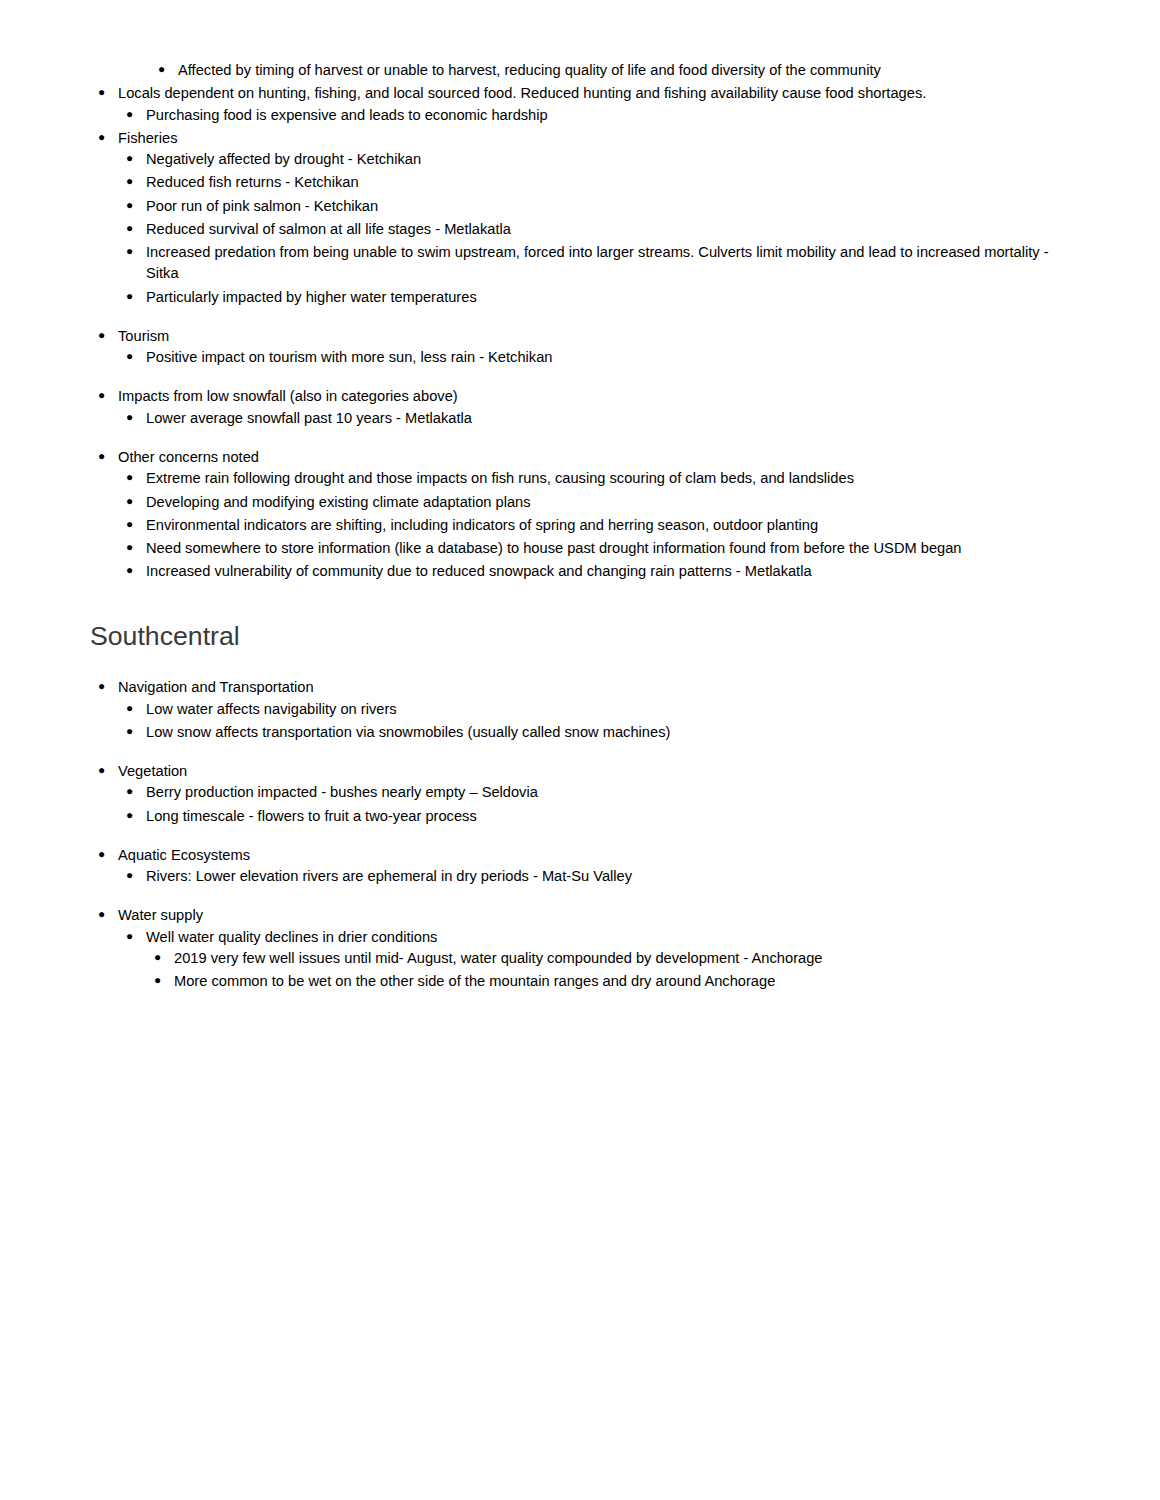Affected by timing of harvest or unable to harvest, reducing quality of life and food diversity of the community
Locals dependent on hunting, fishing, and local sourced food. Reduced hunting and fishing availability cause food shortages.
Purchasing food is expensive and leads to economic hardship
Fisheries
Negatively affected by drought - Ketchikan
Reduced fish returns - Ketchikan
Poor run of pink salmon - Ketchikan
Reduced survival of salmon at all life stages - Metlakatla
Increased predation from being unable to swim upstream, forced into larger streams. Culverts limit mobility and lead to increased mortality - Sitka
Particularly impacted by higher water temperatures
Tourism
Positive impact on tourism with more sun, less rain - Ketchikan
Impacts from low snowfall (also in categories above)
Lower average snowfall past 10 years - Metlakatla
Other concerns noted
Extreme rain following drought and those impacts on fish runs, causing scouring of clam beds, and landslides
Developing and modifying existing climate adaptation plans
Environmental indicators are shifting, including indicators of spring and herring season, outdoor planting
Need somewhere to store information (like a database) to house past drought information found from before the USDM began
Increased vulnerability of community due to reduced snowpack and changing rain patterns - Metlakatla
Southcentral
Navigation and Transportation
Low water affects navigability on rivers
Low snow affects transportation via snowmobiles (usually called snow machines)
Vegetation
Berry production impacted - bushes nearly empty – Seldovia
Long timescale - flowers to fruit a two-year process
Aquatic Ecosystems
Rivers: Lower elevation rivers are ephemeral in dry periods - Mat-Su Valley
Water supply
Well water quality declines in drier conditions
2019 very few well issues until mid- August, water quality compounded by development - Anchorage
More common to be wet on the other side of the mountain ranges and dry around Anchorage